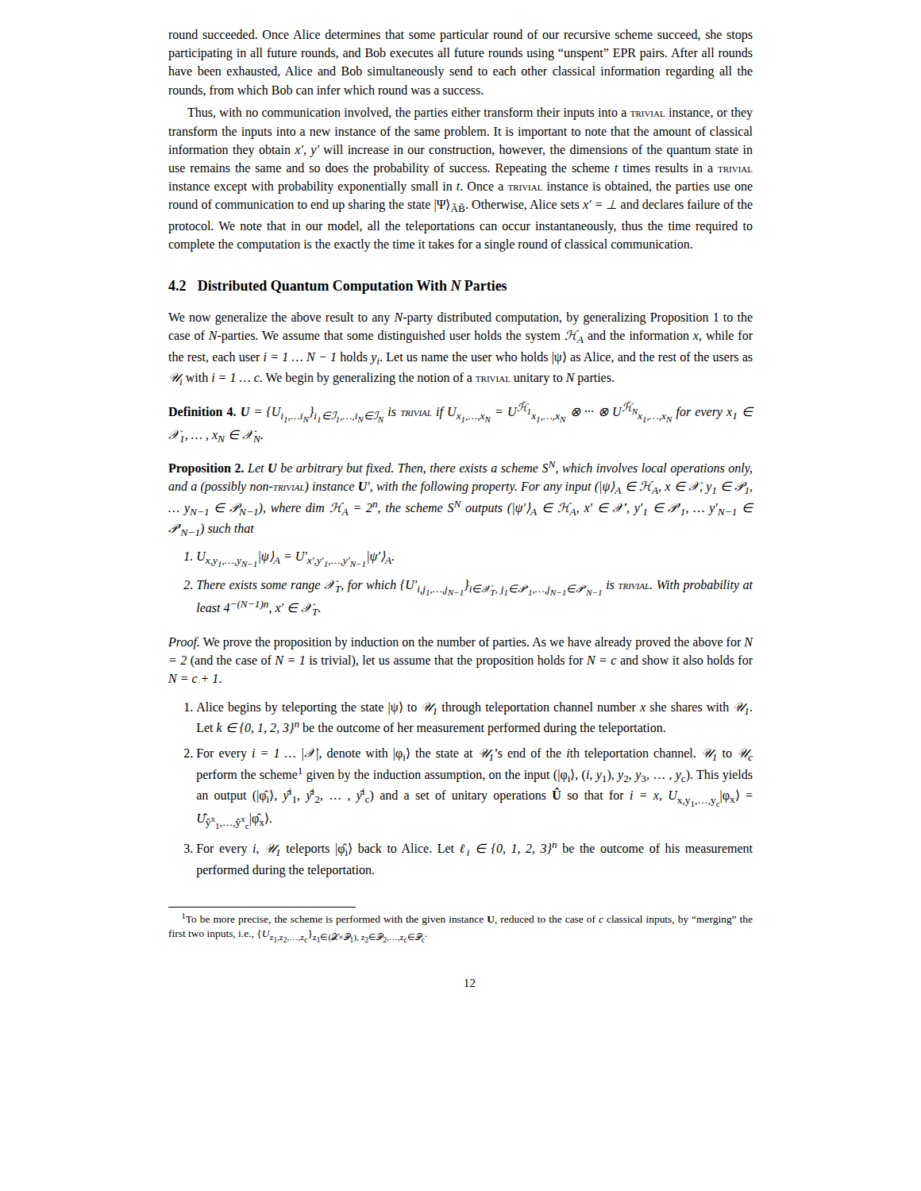round succeeded. Once Alice determines that some particular round of our recursive scheme succeed, she stops participating in all future rounds, and Bob executes all future rounds using “unspent” EPR pairs. After all rounds have been exhausted, Alice and Bob simultaneously send to each other classical information regarding all the rounds, from which Bob can infer which round was a success.
Thus, with no communication involved, the parties either transform their inputs into a trivial instance, or they transform the inputs into a new instance of the same problem. It is important to note that the amount of classical information they obtain x′, y′ will increase in our construction, however, the dimensions of the quantum state in use remains the same and so does the probability of success. Repeating the scheme t times results in a trivial instance except with probability exponentially small in t. Once a trivial instance is obtained, the parties use one round of communication to end up sharing the state |Ψ⟩ÃB̃. Otherwise, Alice sets x′ = ⊥ and declares failure of the protocol. We note that in our model, all the teleportations can occur instantaneously, thus the time required to complete the computation is the exactly the time it takes for a single round of classical communication.
4.2 Distributed Quantum Computation With N Parties
We now generalize the above result to any N-party distributed computation, by generalizing Proposition 1 to the case of N-parties. We assume that some distinguished user holds the system ℋA and the information x, while for the rest, each user i = 1 … N − 1 holds yi. Let us name the user who holds |ψ⟩ as Alice, and the rest of the users as 𝒰i with i = 1 … c. We begin by generalizing the notion of a trivial unitary to N parties.
Definition 4. U = {Ui1,…iN}i1∈ℐ1,…,iN∈ℐN is trivial if Ux1,…,xN = Uℋ̃1x1,…,xN ⊗ ··· ⊗ Uℋ̃Nx1,…,xN for every x1 ∈ 𝒳1, … , xN ∈ 𝒳N.
Proposition 2. Let U be arbitrary but fixed. Then, there exists a scheme SN, which involves local operations only, and a (possibly non-trivial) instance U′, with the following property. For any input (|ψ⟩A ∈ ℋA, x ∈ 𝒳, y1 ∈ 𝒫1, … yN−1 ∈ 𝒫N−1), where dim ℋA = 2n, the scheme SN outputs (|ψ′⟩A ∈ ℋA, x′ ∈ 𝒳′, y′1 ∈ 𝒫′1, … y′N−1 ∈ 𝒫′N−1) such that
Ux,y1,…,yN−1|ψ⟩A = U′x′,y′1,…,y′N−1|ψ′⟩A.
There exists some range 𝒳T, for which {U′i,j1,…,jN−1}i∈𝒳T, j1∈𝒫′1,…,jN−1∈𝒫′N−1 is trivial. With probability at least 4−(N−1)n, x′ ∈ 𝒳T.
Proof. We prove the proposition by induction on the number of parties. As we have already proved the above for N = 2 (and the case of N = 1 is trivial), let us assume that the proposition holds for N = c and show it also holds for N = c + 1.
Alice begins by teleporting the state |ψ⟩ to 𝒰1 through teleportation channel number x she shares with 𝒰1. Let k ∈ {0, 1, 2, 3}n be the outcome of her measurement performed during the teleportation.
For every i = 1 … |𝒳|, denote with |φi⟩ the state at 𝒰1’s end of the ith teleportation channel. 𝒰1 to 𝒰c perform the scheme1 given by the induction assumption, on the input (|φi⟩, (i, y1), y2, y3, … , yc). This yields an output (|φ̂i⟩, ŷi1, ŷi2, … , ŷic) and a set of unitary operations Û so that for i = x, Ux,y1,…,yc|φx⟩ = Ûŷx1,…,ŷxc|φ̂x⟩.
For every i, 𝒰1 teleports |φ̂i⟩ back to Alice. Let ℓi ∈ {0, 1, 2, 3}n be the outcome of his measurement performed during the teleportation.
1To be more precise, the scheme is performed with the given instance U, reduced to the case of c classical inputs, by “merging” the first two inputs, i.e., {Uz1,z2,…,zc}z1∈(𝒳×𝒫1), z2∈𝒫2,…,zc∈𝒫c.
12